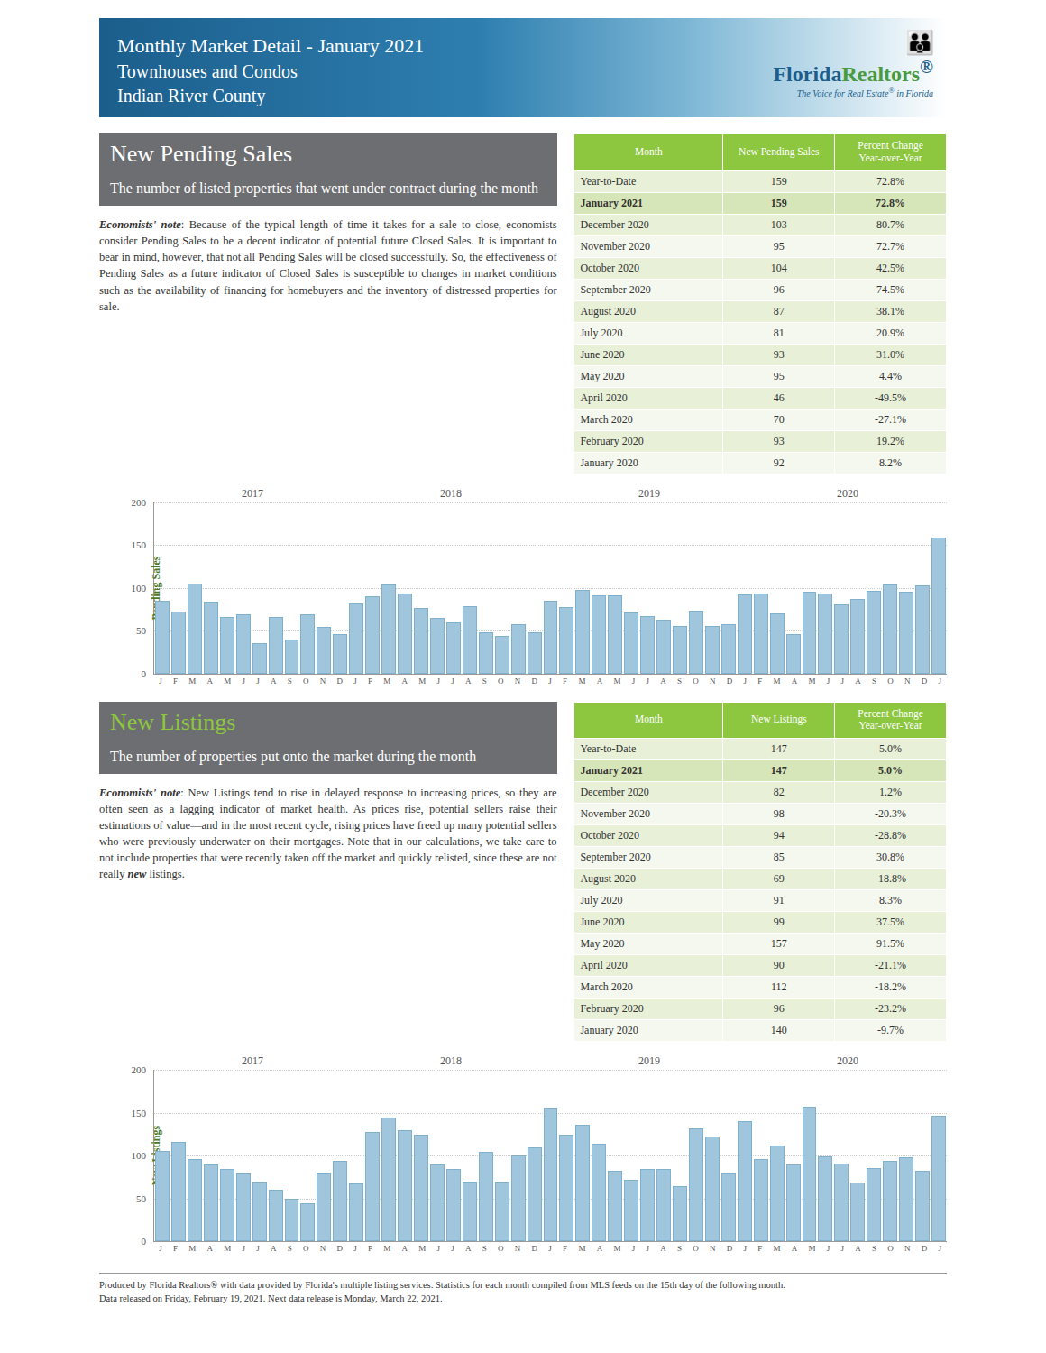Monthly Market Detail - January 2021
Townhouses and Condos
Indian River County
👪
FloridaRealtors®
The Voice for Real Estate® in Florida
New Pending Sales
The number of listed properties that went under contract during the month
Economists' note: Because of the typical length of time it takes for a sale to close, economists consider Pending Sales to be a decent indicator of potential future Closed Sales. It is important to bear in mind, however, that not all Pending Sales will be closed successfully. So, the effectiveness of Pending Sales as a future indicator of Closed Sales is susceptible to changes in market conditions such as the availability of financing for homebuyers and the inventory of distressed properties for sale.
| Month | New Pending Sales | Percent Change Year-over-Year |
| --- | --- | --- |
| Year-to-Date | 159 | 72.8% |
| January 2021 | 159 | 72.8% |
| December 2020 | 103 | 80.7% |
| November 2020 | 95 | 72.7% |
| October 2020 | 104 | 42.5% |
| September 2020 | 96 | 74.5% |
| August 2020 | 87 | 38.1% |
| July 2020 | 81 | 20.9% |
| June 2020 | 93 | 31.0% |
| May 2020 | 95 | 4.4% |
| April 2020 | 46 | -49.5% |
| March 2020 | 70 | -27.1% |
| February 2020 | 93 | 19.2% |
| January 2020 | 92 | 8.2% |
2017201820192020
Pending Sales
200 150 100 50 0
JFMAMJJASOND JFMAMJJASOND JFMAMJJASOND JFMAMJJASOND J
New Listings
The number of properties put onto the market during the month
Economists' note: New Listings tend to rise in delayed response to increasing prices, so they are often seen as a lagging indicator of market health. As prices rise, potential sellers raise their estimations of value—and in the most recent cycle, rising prices have freed up many potential sellers who were previously underwater on their mortgages. Note that in our calculations, we take care to not include properties that were recently taken off the market and quickly relisted, since these are not really new listings.
| Month | New Listings | Percent Change Year-over-Year |
| --- | --- | --- |
| Year-to-Date | 147 | 5.0% |
| January 2021 | 147 | 5.0% |
| December 2020 | 82 | 1.2% |
| November 2020 | 98 | -20.3% |
| October 2020 | 94 | -28.8% |
| September 2020 | 85 | 30.8% |
| August 2020 | 69 | -18.8% |
| July 2020 | 91 | 8.3% |
| June 2020 | 99 | 37.5% |
| May 2020 | 157 | 91.5% |
| April 2020 | 90 | -21.1% |
| March 2020 | 112 | -18.2% |
| February 2020 | 96 | -23.2% |
| January 2020 | 140 | -9.7% |
2017201820192020
New Listings
200 150 100 50 0
JFMAMJJASOND JFMAMJJASOND JFMAMJJASOND JFMAMJJASOND J
Produced by Florida Realtors® with data provided by Florida's multiple listing services. Statistics for each month compiled from MLS feeds on the 15th day of the following month.
Data released on Friday, February 19, 2021. Next data release is Monday, March 22, 2021.